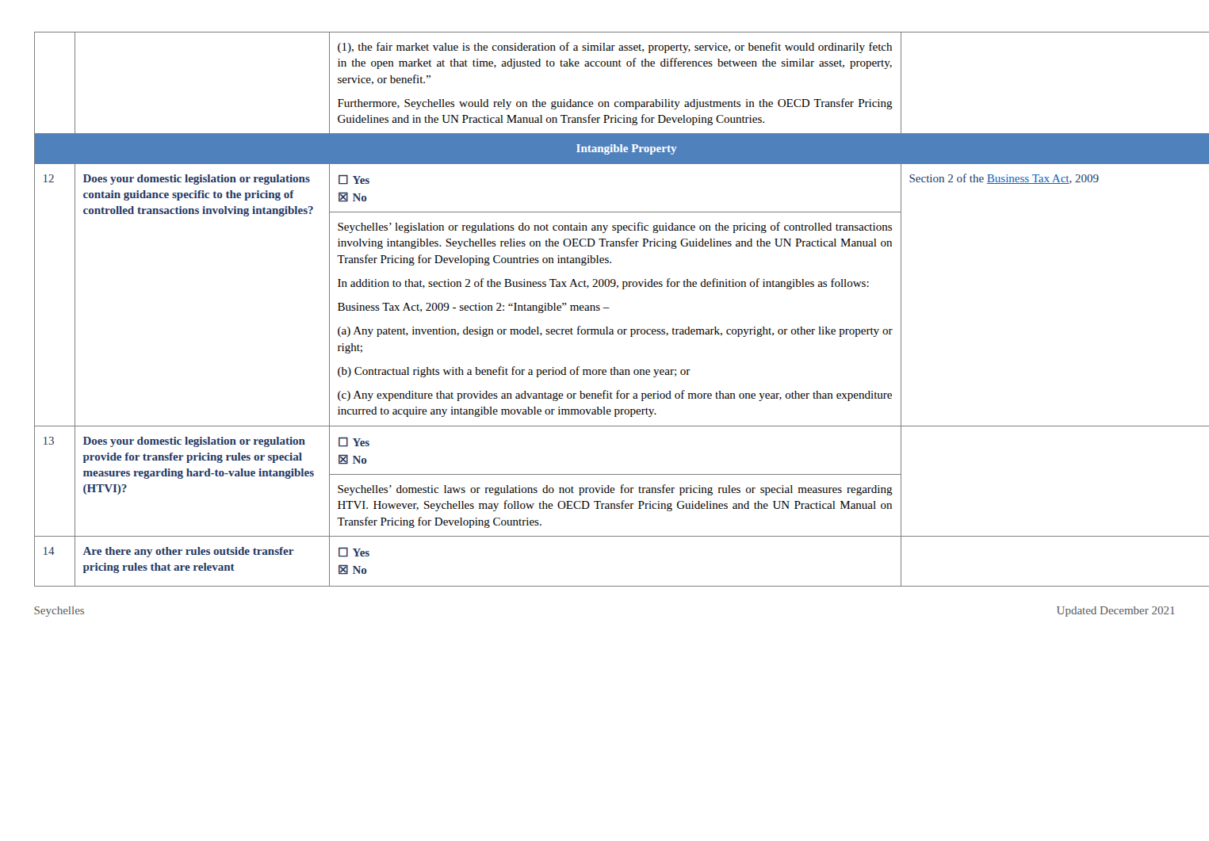| | | (1), the fair market value is the consideration of a similar asset, property, service, or benefit would ordinarily fetch in the open market at that time, adjusted to take account of the differences between the similar asset, property, service, or benefit.” Furthermore, Seychelles would rely on the guidance on comparability adjustments in the OECD Transfer Pricing Guidelines and in the UN Practical Manual on Transfer Pricing for Developing Countries. | |
| Intangible Property |
| 12 | Does your domestic legislation or regulations contain guidance specific to the pricing of controlled transactions involving intangibles? | ☐ Yes ☒ No Seychelles’ legislation or regulations do not contain any specific guidance on the pricing of controlled transactions involving intangibles. Seychelles relies on the OECD Transfer Pricing Guidelines and the UN Practical Manual on Transfer Pricing for Developing Countries on intangibles. In addition to that, section 2 of the Business Tax Act, 2009, provides for the definition of intangibles as follows: Business Tax Act, 2009 - section 2: “Intangible” means – (a) Any patent, invention, design or model, secret formula or process, trademark, copyright, or other like property or right; (b) Contractual rights with a benefit for a period of more than one year; or (c) Any expenditure that provides an advantage or benefit for a period of more than one year, other than expenditure incurred to acquire any intangible movable or immovable property. | Section 2 of the Business Tax Act , 2009 |
| 13 | Does your domestic legislation or regulation provide for transfer pricing rules or special measures regarding hard-to-value intangibles (HTVI)? | ☐ Yes ☒ No Seychelles’ domestic laws or regulations do not provide for transfer pricing rules or special measures regarding HTVI. However, Seychelles may follow the OECD Transfer Pricing Guidelines and the UN Practical Manual on Transfer Pricing for Developing Countries. | |
| 14 | Are there any other rules outside transfer pricing rules that are relevant | ☐ Yes ☒ No | |
Seychelles
Updated December 2021